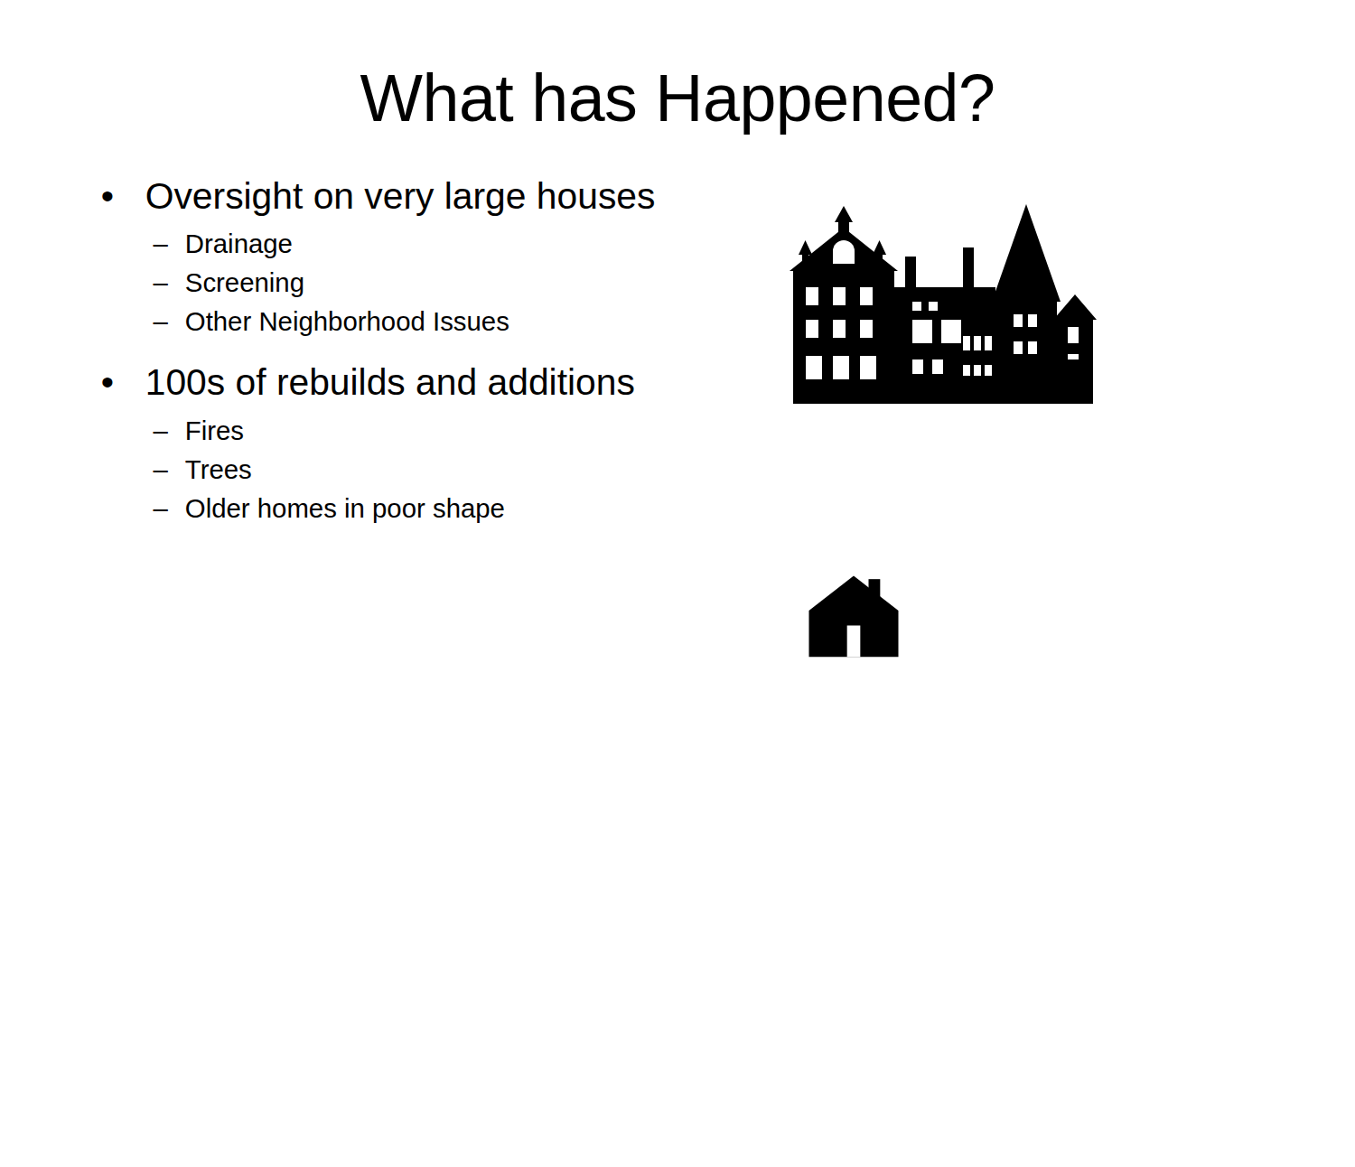What has Happened?
Oversight on very large houses
Drainage
Screening
Other Neighborhood Issues
100s of rebuilds and additions
Fires
Trees
Older homes in poor shape